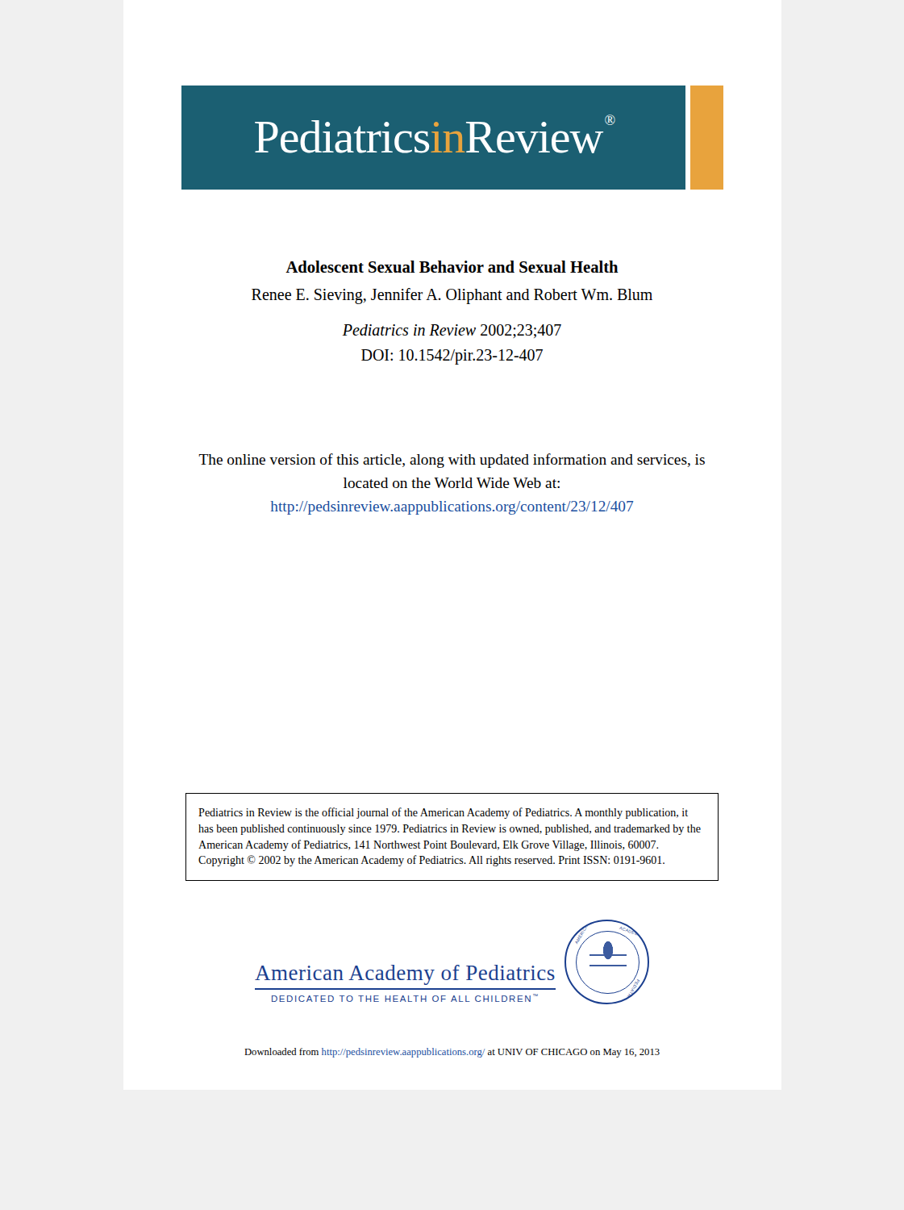Pediatricsin Review®
Adolescent Sexual Behavior and Sexual Health
Renee E. Sieving, Jennifer A. Oliphant and Robert Wm. Blum
Pediatrics in Review 2002;23;407
DOI: 10.1542/pir.23-12-407
The online version of this article, along with updated information and services, is
located on the World Wide Web at:
http://pedsinreview.aappublications.org/content/23/12/407
Pediatrics in Review is the official journal of the American Academy of Pediatrics. A monthly publication, it has been published continuously since 1979. Pediatrics in Review is owned, published, and trademarked by the American Academy of Pediatrics, 141 Northwest Point Boulevard, Elk Grove Village, Illinois, 60007. Copyright © 2002 by the American Academy of Pediatrics. All rights reserved. Print ISSN: 0191-9601.
American Academy of Pediatrics
DEDICATED TO THE HEALTH OF ALL CHILDREN™
AMERICAN ACADEMY PEDIATRICS
Downloaded from http://pedsinreview.aappublications.org/ at UNIV OF CHICAGO on May 16, 2013